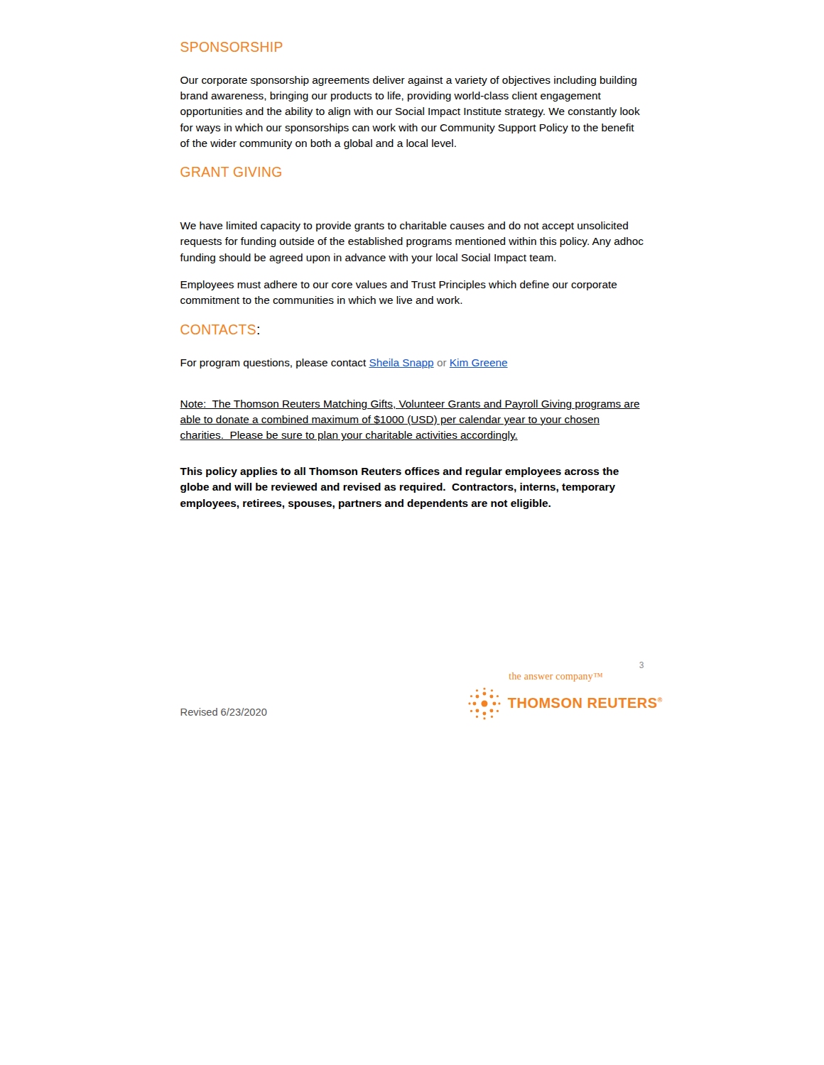SPONSORSHIP
Our corporate sponsorship agreements deliver against a variety of objectives including building brand awareness, bringing our products to life, providing world-class client engagement opportunities and the ability to align with our Social Impact Institute strategy. We constantly look for ways in which our sponsorships can work with our Community Support Policy to the benefit of the wider community on both a global and a local level.
GRANT GIVING
We have limited capacity to provide grants to charitable causes and do not accept unsolicited requests for funding outside of the established programs mentioned within this policy. Any adhoc funding should be agreed upon in advance with your local Social Impact team.
Employees must adhere to our core values and Trust Principles which define our corporate commitment to the communities in which we live and work.
CONTACTS:
For program questions, please contact Sheila Snapp or Kim Greene
Note: The Thomson Reuters Matching Gifts, Volunteer Grants and Payroll Giving programs are able to donate a combined maximum of $1000 (USD) per calendar year to your chosen charities. Please be sure to plan your charitable activities accordingly.
This policy applies to all Thomson Reuters offices and regular employees across the globe and will be reviewed and revised as required. Contractors, interns, temporary employees, retirees, spouses, partners and dependents are not eligible.
3
Revised 6/23/2020
the answer company™
THOMSON REUTERS®